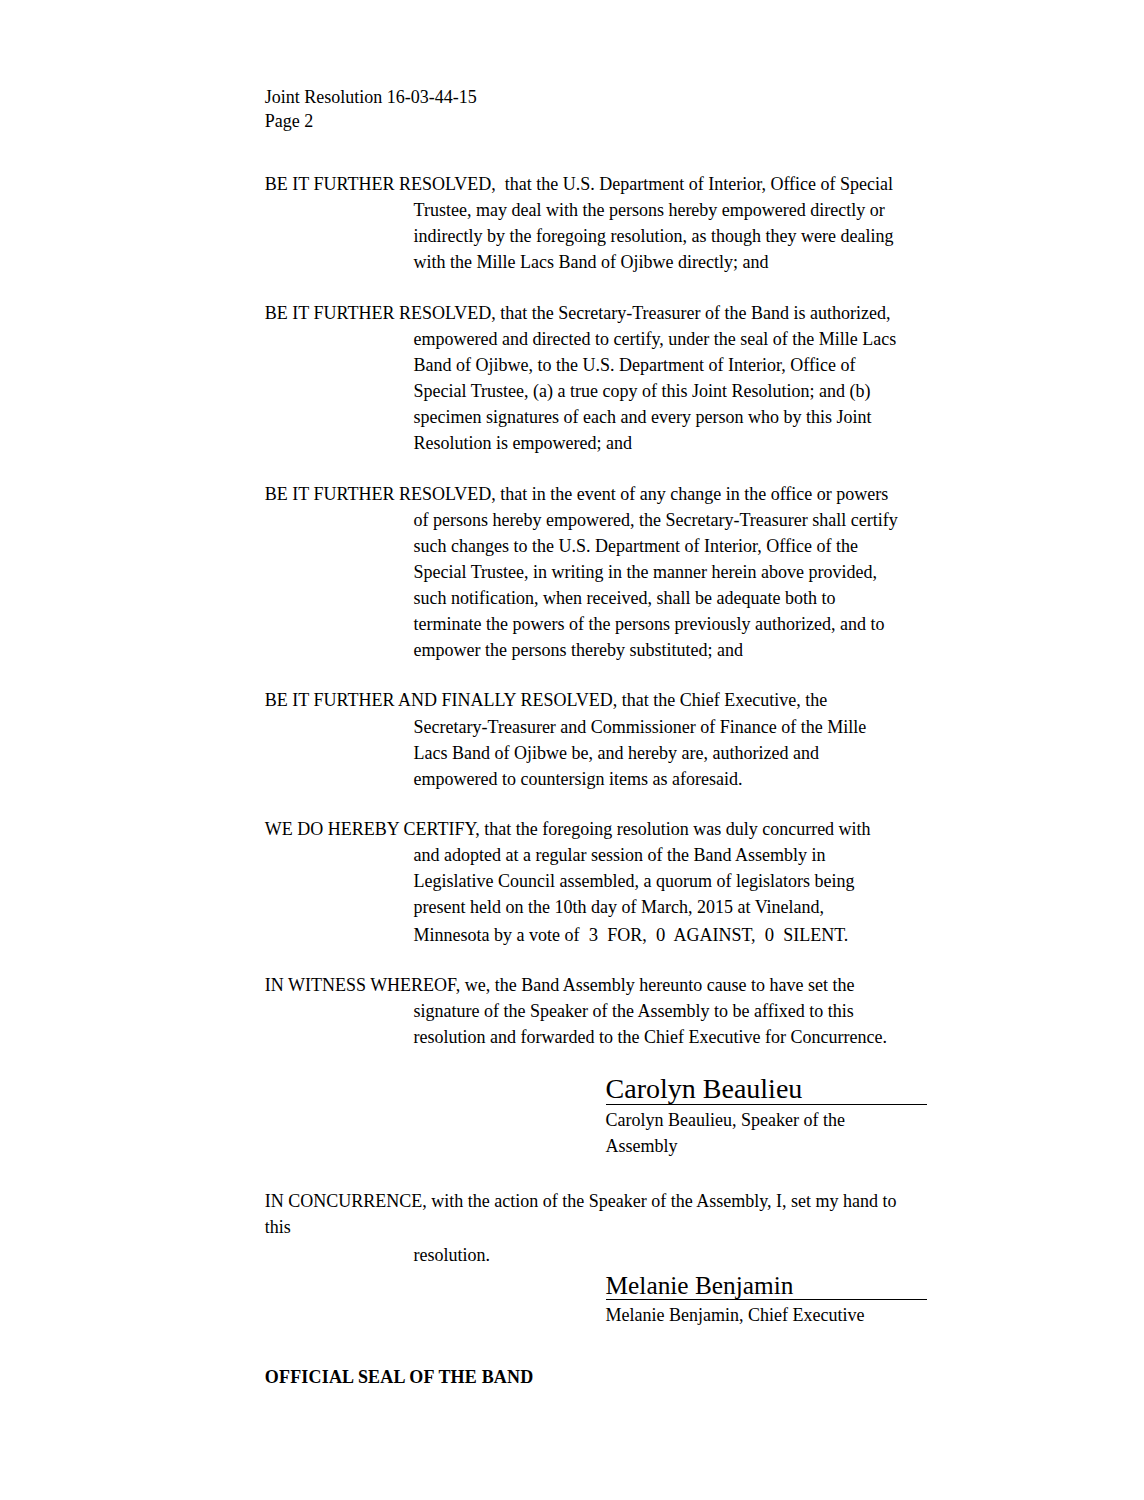Joint Resolution 16-03-44-15
Page 2
BE IT FURTHER RESOLVED, that the U.S. Department of Interior, Office of Special Trustee, may deal with the persons hereby empowered directly or indirectly by the foregoing resolution, as though they were dealing with the Mille Lacs Band of Ojibwe directly; and
BE IT FURTHER RESOLVED, that the Secretary-Treasurer of the Band is authorized, empowered and directed to certify, under the seal of the Mille Lacs Band of Ojibwe, to the U.S. Department of Interior, Office of Special Trustee, (a) a true copy of this Joint Resolution; and (b) specimen signatures of each and every person who by this Joint Resolution is empowered; and
BE IT FURTHER RESOLVED, that in the event of any change in the office or powers of persons hereby empowered, the Secretary-Treasurer shall certify such changes to the U.S. Department of Interior, Office of the Special Trustee, in writing in the manner herein above provided, such notification, when received, shall be adequate both to terminate the powers of the persons previously authorized, and to empower the persons thereby substituted; and
BE IT FURTHER AND FINALLY RESOLVED, that the Chief Executive, the Secretary-Treasurer and Commissioner of Finance of the Mille Lacs Band of Ojibwe be, and hereby are, authorized and empowered to countersign items as aforesaid.
WE DO HEREBY CERTIFY, that the foregoing resolution was duly concurred with and adopted at a regular session of the Band Assembly in Legislative Council assembled, a quorum of legislators being present held on the 10th day of March, 2015 at Vineland, Minnesota by a vote of 3 FOR, 0 AGAINST, 0 SILENT.
IN WITNESS WHEREOF, we, the Band Assembly hereunto cause to have set the signature of the Speaker of the Assembly to be affixed to this resolution and forwarded to the Chief Executive for Concurrence.
Carolyn Beaulieu
Carolyn Beaulieu, Speaker of the Assembly
IN CONCURRENCE, with the action of the Speaker of the Assembly, I, set my hand to this
resolution.
Melanie Benjamin
Melanie Benjamin, Chief Executive
OFFICIAL SEAL OF THE BAND